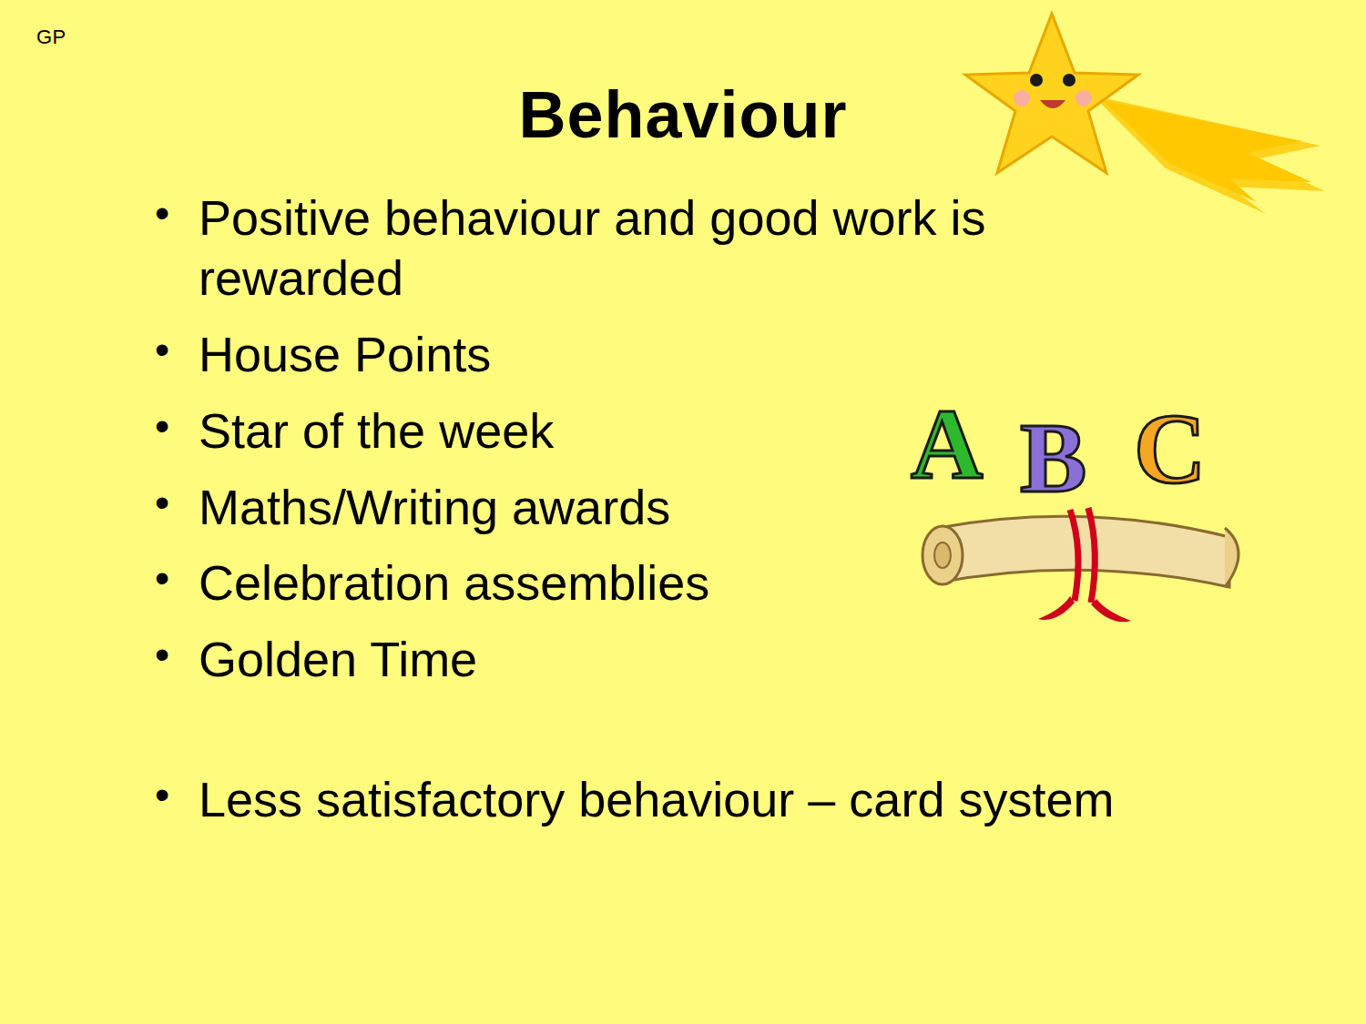GP
Behaviour
A B C
Positive behaviour and good work is rewarded
House Points
Star of the week
Maths/Writing awards
Celebration assemblies
Golden Time
Less satisfactory behaviour – card system